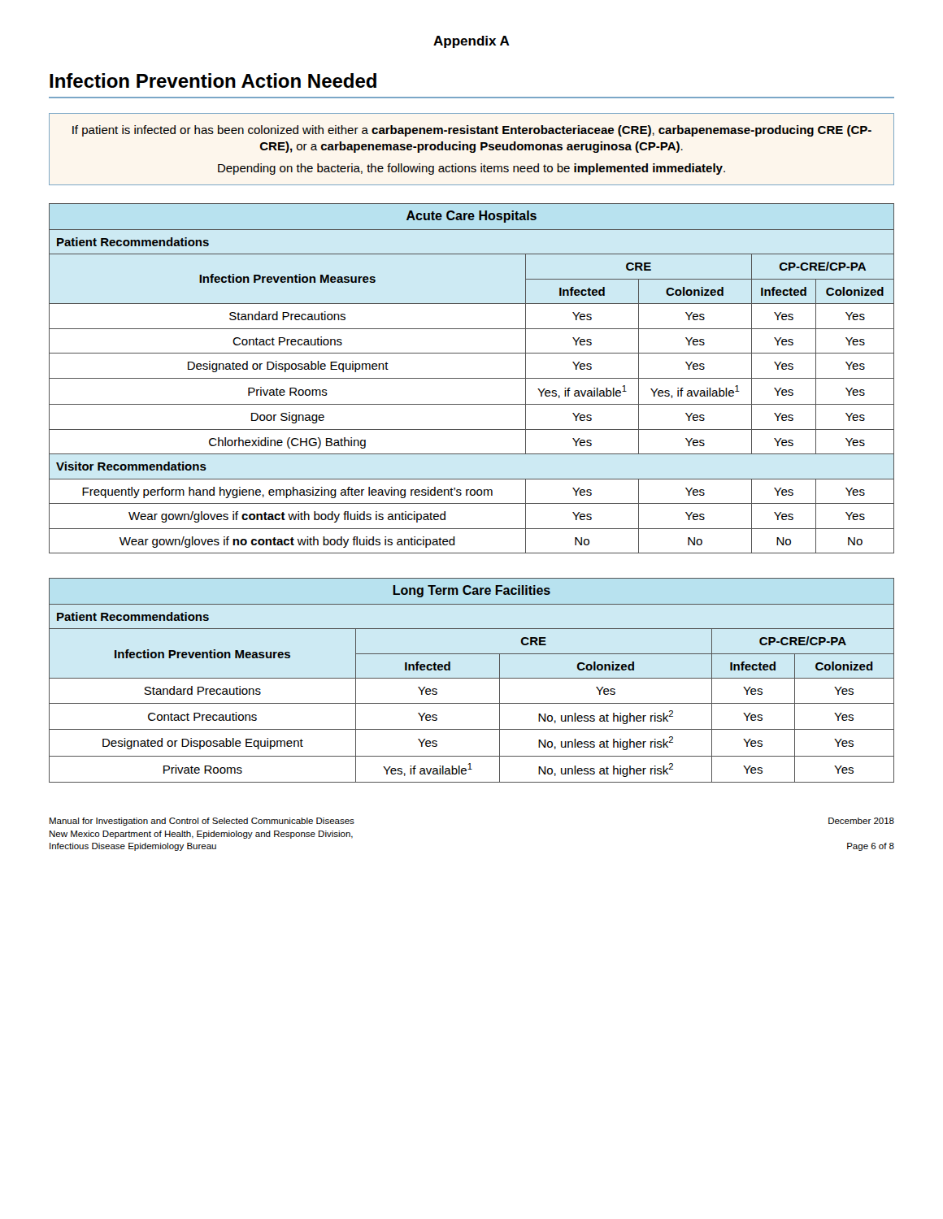Appendix A
Infection Prevention Action Needed
If patient is infected or has been colonized with either a carbapenem-resistant Enterobacteriaceae (CRE), carbapenemase-producing CRE (CP-CRE), or a carbapenemase-producing Pseudomonas aeruginosa (CP-PA).
Depending on the bacteria, the following actions items need to be implemented immediately.
| Acute Care Hospitals |
| Patient Recommendations |
| Infection Prevention Measures | CRE | CP-CRE/CP-PA |
| Infected | Colonized | Infected | Colonized |
| Standard Precautions | Yes | Yes | Yes | Yes |
| Contact Precautions | Yes | Yes | Yes | Yes |
| Designated or Disposable Equipment | Yes | Yes | Yes | Yes |
| Private Rooms | Yes, if available 1 | Yes, if available 1 | Yes | Yes |
| Door Signage | Yes | Yes | Yes | Yes |
| Chlorhexidine (CHG) Bathing | Yes | Yes | Yes | Yes |
| Visitor Recommendations |
| Frequently perform hand hygiene, emphasizing after leaving resident’s room | Yes | Yes | Yes | Yes |
| Wear gown/gloves if contact with body fluids is anticipated | Yes | Yes | Yes | Yes |
| Wear gown/gloves if no contact with body fluids is anticipated | No | No | No | No |
| Long Term Care Facilities |
| Patient Recommendations |
| Infection Prevention Measures | CRE | CP-CRE/CP-PA |
| Infected | Colonized | Infected | Colonized |
| Standard Precautions | Yes | Yes | Yes | Yes |
| Contact Precautions | Yes | No, unless at higher risk 2 | Yes | Yes |
| Designated or Disposable Equipment | Yes | No, unless at higher risk 2 | Yes | Yes |
| Private Rooms | Yes, if available 1 | No, unless at higher risk 2 | Yes | Yes |
Manual for Investigation and Control of Selected Communicable Diseases
December 2018
New Mexico Department of Health, Epidemiology and Response Division,
Infectious Disease Epidemiology Bureau
Page 6 of 8